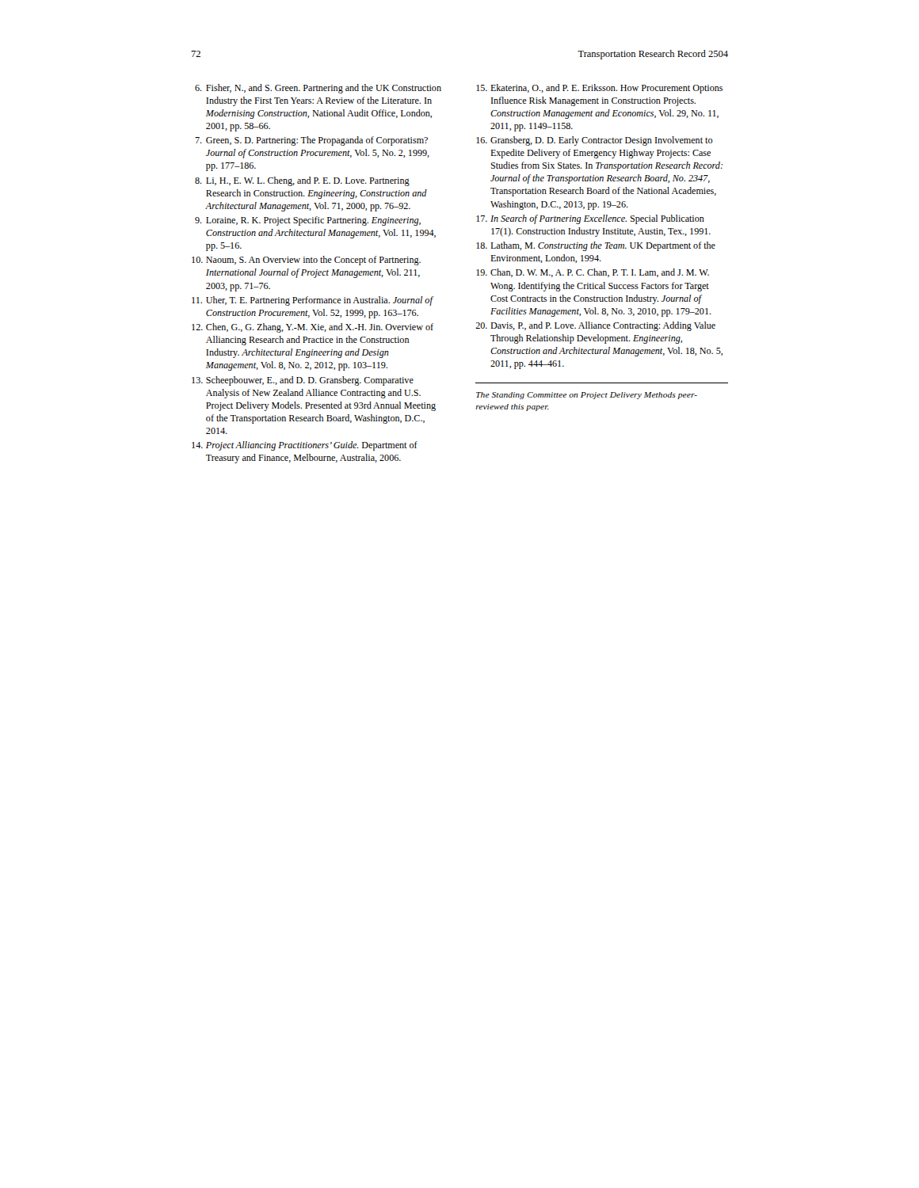72
Transportation Research Record 2504
6. Fisher, N., and S. Green. Partnering and the UK Construction Industry the First Ten Years: A Review of the Literature. In Modernising Construction, National Audit Office, London, 2001, pp. 58–66.
7. Green, S. D. Partnering: The Propaganda of Corporatism? Journal of Construction Procurement, Vol. 5, No. 2, 1999, pp. 177–186.
8. Li, H., E. W. L. Cheng, and P. E. D. Love. Partnering Research in Construction. Engineering, Construction and Architectural Management, Vol. 71, 2000, pp. 76–92.
9. Loraine, R. K. Project Specific Partnering. Engineering, Construction and Architectural Management, Vol. 11, 1994, pp. 5–16.
10. Naoum, S. An Overview into the Concept of Partnering. International Journal of Project Management, Vol. 211, 2003, pp. 71–76.
11. Uher, T. E. Partnering Performance in Australia. Journal of Construction Procurement, Vol. 52, 1999, pp. 163–176.
12. Chen, G., G. Zhang, Y.-M. Xie, and X.-H. Jin. Overview of Alliancing Research and Practice in the Construction Industry. Architectural Engineering and Design Management, Vol. 8, No. 2, 2012, pp. 103–119.
13. Scheepbouwer, E., and D. D. Gransberg. Comparative Analysis of New Zealand Alliance Contracting and U.S. Project Delivery Models. Presented at 93rd Annual Meeting of the Transportation Research Board, Washington, D.C., 2014.
14. Project Alliancing Practitioners’ Guide. Department of Treasury and Finance, Melbourne, Australia, 2006.
15. Ekaterina, O., and P. E. Eriksson. How Procurement Options Influence Risk Management in Construction Projects. Construction Management and Economics, Vol. 29, No. 11, 2011, pp. 1149–1158.
16. Gransberg, D. D. Early Contractor Design Involvement to Expedite Delivery of Emergency Highway Projects: Case Studies from Six States. In Transportation Research Record: Journal of the Transportation Research Board, No. 2347, Transportation Research Board of the National Academies, Washington, D.C., 2013, pp. 19–26.
17. In Search of Partnering Excellence. Special Publication 17(1). Construction Industry Institute, Austin, Tex., 1991.
18. Latham, M. Constructing the Team. UK Department of the Environment, London, 1994.
19. Chan, D. W. M., A. P. C. Chan, P. T. I. Lam, and J. M. W. Wong. Identifying the Critical Success Factors for Target Cost Contracts in the Construction Industry. Journal of Facilities Management, Vol. 8, No. 3, 2010, pp. 179–201.
20. Davis, P., and P. Love. Alliance Contracting: Adding Value Through Relationship Development. Engineering, Construction and Architectural Management, Vol. 18, No. 5, 2011, pp. 444–461.
The Standing Committee on Project Delivery Methods peer-reviewed this paper.